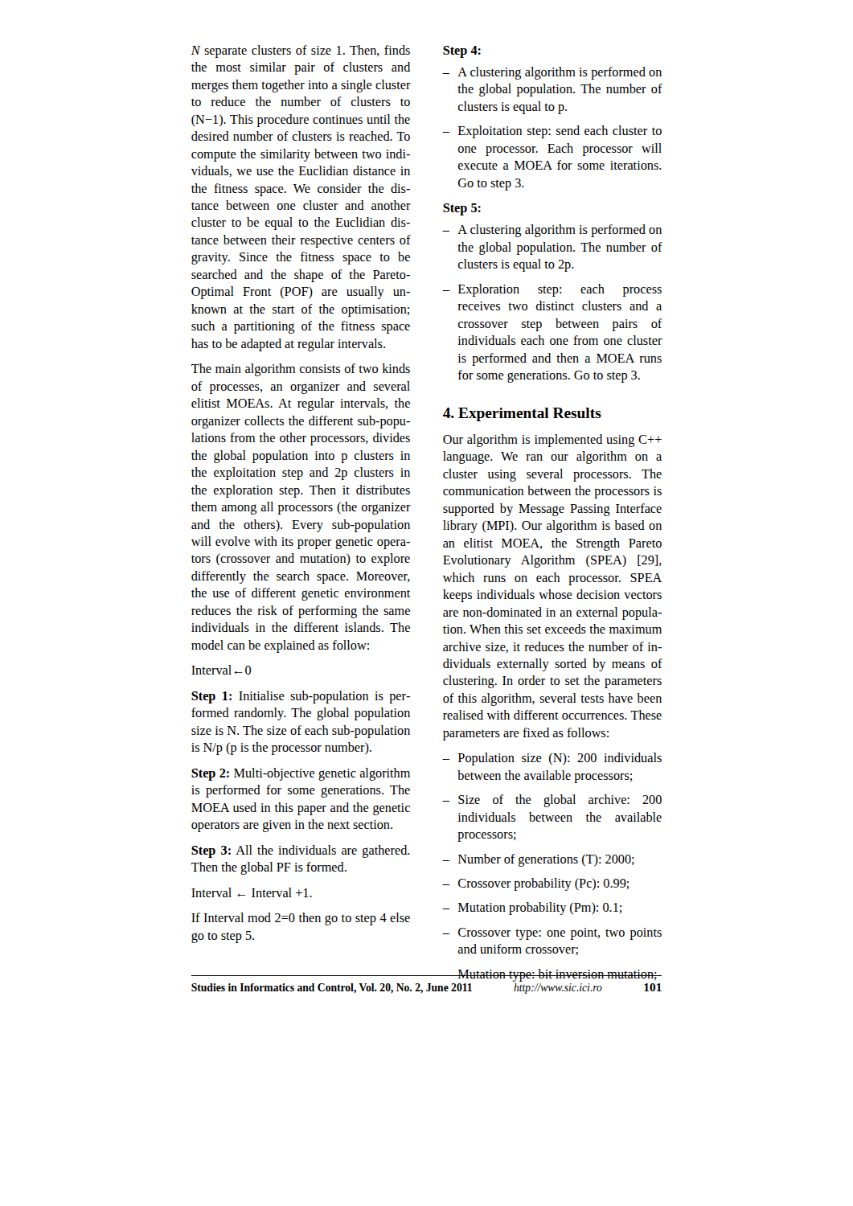N separate clusters of size 1. Then, finds the most similar pair of clusters and merges them together into a single cluster to reduce the number of clusters to (N−1). This procedure continues until the desired number of clusters is reached. To compute the similarity between two individuals, we use the Euclidian distance in the fitness space. We consider the distance between one cluster and another cluster to be equal to the Euclidian distance between their respective centers of gravity. Since the fitness space to be searched and the shape of the Pareto-Optimal Front (POF) are usually unknown at the start of the optimisation; such a partitioning of the fitness space has to be adapted at regular intervals.
The main algorithm consists of two kinds of processes, an organizer and several elitist MOEAs. At regular intervals, the organizer collects the different sub-populations from the other processors, divides the global population into p clusters in the exploitation step and 2p clusters in the exploration step. Then it distributes them among all processors (the organizer and the others). Every sub-population will evolve with its proper genetic operators (crossover and mutation) to explore differently the search space. Moreover, the use of different genetic environment reduces the risk of performing the same individuals in the different islands. The model can be explained as follow:
Interval←0
Step 1: Initialise sub-population is performed randomly. The global population size is N. The size of each sub-population is N/p (p is the processor number).
Step 2: Multi-objective genetic algorithm is performed for some generations. The MOEA used in this paper and the genetic operators are given in the next section.
Step 3: All the individuals are gathered. Then the global PF is formed.
Interval ← Interval +1.
If Interval mod 2=0 then go to step 4 else go to step 5.
Step 4:
A clustering algorithm is performed on the global population. The number of clusters is equal to p.
Exploitation step: send each cluster to one processor. Each processor will execute a MOEA for some iterations. Go to step 3.
Step 5:
A clustering algorithm is performed on the global population. The number of clusters is equal to 2p.
Exploration step: each process receives two distinct clusters and a crossover step between pairs of individuals each one from one cluster is performed and then a MOEA runs for some generations. Go to step 3.
4. Experimental Results
Our algorithm is implemented using C++ language. We ran our algorithm on a cluster using several processors. The communication between the processors is supported by Message Passing Interface library (MPI). Our algorithm is based on an elitist MOEA, the Strength Pareto Evolutionary Algorithm (SPEA) [29], which runs on each processor. SPEA keeps individuals whose decision vectors are non-dominated in an external population. When this set exceeds the maximum archive size, it reduces the number of individuals externally sorted by means of clustering. In order to set the parameters of this algorithm, several tests have been realised with different occurrences. These parameters are fixed as follows:
Population size (N): 200 individuals between the available processors;
Size of the global archive: 200 individuals between the available processors;
Number of generations (T): 2000;
Crossover probability (Pc): 0.99;
Mutation probability (Pm): 0.1;
Crossover type: one point, two points and uniform crossover;
Mutation type: bit inversion mutation;
Studies in Informatics and Control, Vol. 20, No. 2, June 2011
http://www.sic.ici.ro
101